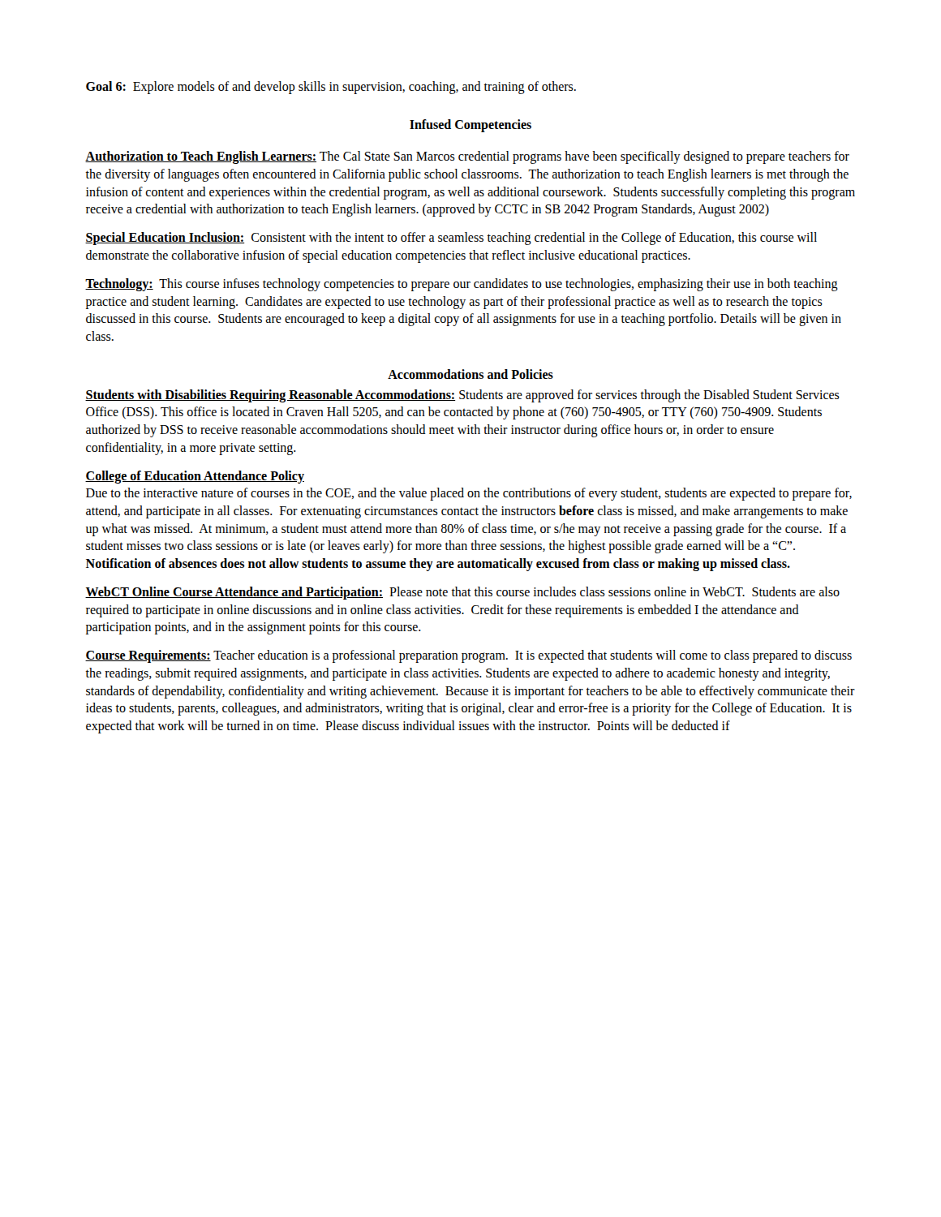Goal 6: Explore models of and develop skills in supervision, coaching, and training of others.
Infused Competencies
Authorization to Teach English Learners: The Cal State San Marcos credential programs have been specifically designed to prepare teachers for the diversity of languages often encountered in California public school classrooms. The authorization to teach English learners is met through the infusion of content and experiences within the credential program, as well as additional coursework. Students successfully completing this program receive a credential with authorization to teach English learners. (approved by CCTC in SB 2042 Program Standards, August 2002)
Special Education Inclusion: Consistent with the intent to offer a seamless teaching credential in the College of Education, this course will demonstrate the collaborative infusion of special education competencies that reflect inclusive educational practices.
Technology: This course infuses technology competencies to prepare our candidates to use technologies, emphasizing their use in both teaching practice and student learning. Candidates are expected to use technology as part of their professional practice as well as to research the topics discussed in this course. Students are encouraged to keep a digital copy of all assignments for use in a teaching portfolio. Details will be given in class.
Accommodations and Policies
Students with Disabilities Requiring Reasonable Accommodations: Students are approved for services through the Disabled Student Services Office (DSS). This office is located in Craven Hall 5205, and can be contacted by phone at (760) 750-4905, or TTY (760) 750-4909. Students authorized by DSS to receive reasonable accommodations should meet with their instructor during office hours or, in order to ensure confidentiality, in a more private setting.
College of Education Attendance Policy
Due to the interactive nature of courses in the COE, and the value placed on the contributions of every student, students are expected to prepare for, attend, and participate in all classes. For extenuating circumstances contact the instructors before class is missed, and make arrangements to make up what was missed. At minimum, a student must attend more than 80% of class time, or s/he may not receive a passing grade for the course. If a student misses two class sessions or is late (or leaves early) for more than three sessions, the highest possible grade earned will be a “C”. Notification of absences does not allow students to assume they are automatically excused from class or making up missed class.
WebCT Online Course Attendance and Participation: Please note that this course includes class sessions online in WebCT. Students are also required to participate in online discussions and in online class activities. Credit for these requirements is embedded I the attendance and participation points, and in the assignment points for this course.
Course Requirements: Teacher education is a professional preparation program. It is expected that students will come to class prepared to discuss the readings, submit required assignments, and participate in class activities. Students are expected to adhere to academic honesty and integrity, standards of dependability, confidentiality and writing achievement. Because it is important for teachers to be able to effectively communicate their ideas to students, parents, colleagues, and administrators, writing that is original, clear and error-free is a priority for the College of Education. It is expected that work will be turned in on time. Please discuss individual issues with the instructor. Points will be deducted if